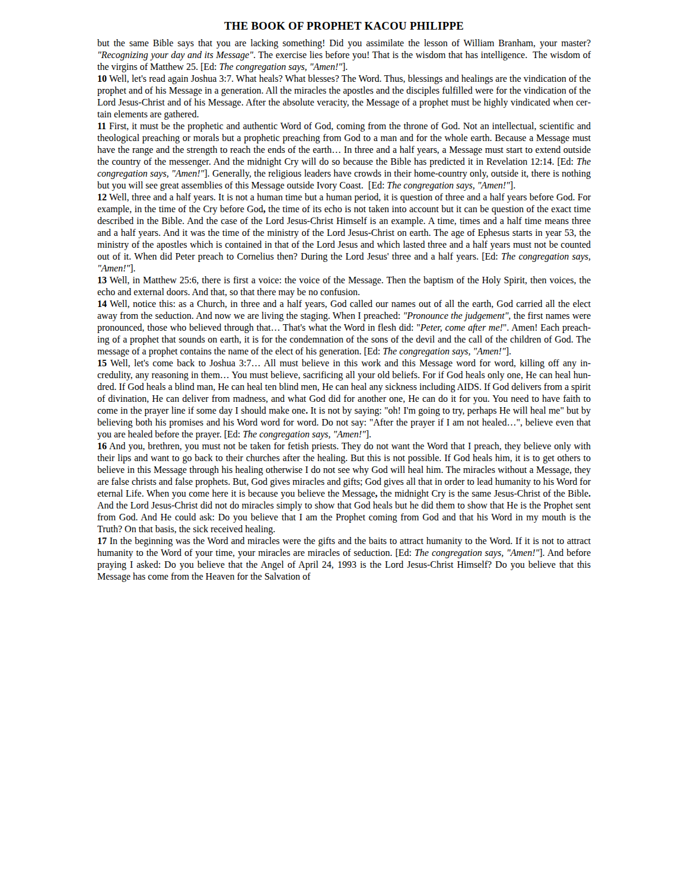THE BOOK OF PROPHET KACOU PHILIPPE
but the same Bible says that you are lacking something! Did you assimilate the lesson of William Branham, your master? "Recognizing your day and its Message". The exercise lies before you! That is the wisdom that has intelligence. The wisdom of the virgins of Matthew 25. [Ed: The congregation says, "Amen!"].
10 Well, let's read again Joshua 3:7. What heals? What blesses? The Word. Thus, blessings and healings are the vindication of the prophet and of his Message in a generation. All the miracles the apostles and the disciples fulfilled were for the vindication of the Lord Jesus-Christ and of his Message. After the absolute veracity, the Message of a prophet must be highly vindicated when certain elements are gathered.
11 First, it must be the prophetic and authentic Word of God, coming from the throne of God. Not an intellectual, scientific and theological preaching or morals but a prophetic preaching from God to a man and for the whole earth. Because a Message must have the range and the strength to reach the ends of the earth… In three and a half years, a Message must start to extend outside the country of the messenger. And the midnight Cry will do so because the Bible has predicted it in Revelation 12:14. [Ed: The congregation says, "Amen!"]. Generally, the religious leaders have crowds in their home-country only, outside it, there is nothing but you will see great assemblies of this Message outside Ivory Coast. [Ed: The congregation says, "Amen!"].
12 Well, three and a half years. It is not a human time but a human period, it is question of three and a half years before God. For example, in the time of the Cry before God, the time of its echo is not taken into account but it can be question of the exact time described in the Bible. And the case of the Lord Jesus-Christ Himself is an example. A time, times and a half time means three and a half years. And it was the time of the ministry of the Lord Jesus-Christ on earth. The age of Ephesus starts in year 53, the ministry of the apostles which is contained in that of the Lord Jesus and which lasted three and a half years must not be counted out of it. When did Peter preach to Cornelius then? During the Lord Jesus' three and a half years. [Ed: The congregation says, "Amen!"].
13 Well, in Matthew 25:6, there is first a voice: the voice of the Message. Then the baptism of the Holy Spirit, then voices, the echo and external doors. And that, so that there may be no confusion.
14 Well, notice this: as a Church, in three and a half years, God called our names out of all the earth, God carried all the elect away from the seduction. And now we are living the staging. When I preached: "Pronounce the judgement", the first names were pronounced, those who believed through that… That's what the Word in flesh did: "Peter, come after me!". Amen! Each preaching of a prophet that sounds on earth, it is for the condemnation of the sons of the devil and the call of the children of God. The message of a prophet contains the name of the elect of his generation. [Ed: The congregation says, "Amen!"].
15 Well, let's come back to Joshua 3:7… All must believe in this work and this Message word for word, killing off any incredulity, any reasoning in them… You must believe, sacrificing all your old beliefs. For if God heals only one, He can heal hundred. If God heals a blind man, He can heal ten blind men, He can heal any sickness including AIDS. If God delivers from a spirit of divination, He can deliver from madness, and what God did for another one, He can do it for you. You need to have faith to come in the prayer line if some day I should make one. It is not by saying: "oh! I'm going to try, perhaps He will heal me" but by believing both his promises and his Word word for word. Do not say: "After the prayer if I am not healed…", believe even that you are healed before the prayer. [Ed: The congregation says, "Amen!"].
16 And you, brethren, you must not be taken for fetish priests. They do not want the Word that I preach, they believe only with their lips and want to go back to their churches after the healing. But this is not possible. If God heals him, it is to get others to believe in this Message through his healing otherwise I do not see why God will heal him. The miracles without a Message, they are false christs and false prophets. But, God gives miracles and gifts; God gives all that in order to lead humanity to his Word for eternal Life. When you come here it is because you believe the Message, the midnight Cry is the same Jesus-Christ of the Bible. And the Lord Jesus-Christ did not do miracles simply to show that God heals but he did them to show that He is the Prophet sent from God. And He could ask: Do you believe that I am the Prophet coming from God and that his Word in my mouth is the Truth? On that basis, the sick received healing.
17 In the beginning was the Word and miracles were the gifts and the baits to attract humanity to the Word. If it is not to attract humanity to the Word of your time, your miracles are miracles of seduction. [Ed: The congregation says, "Amen!"]. And before praying I asked: Do you believe that the Angel of April 24, 1993 is the Lord Jesus-Christ Himself? Do you believe that this Message has come from the Heaven for the Salvation of